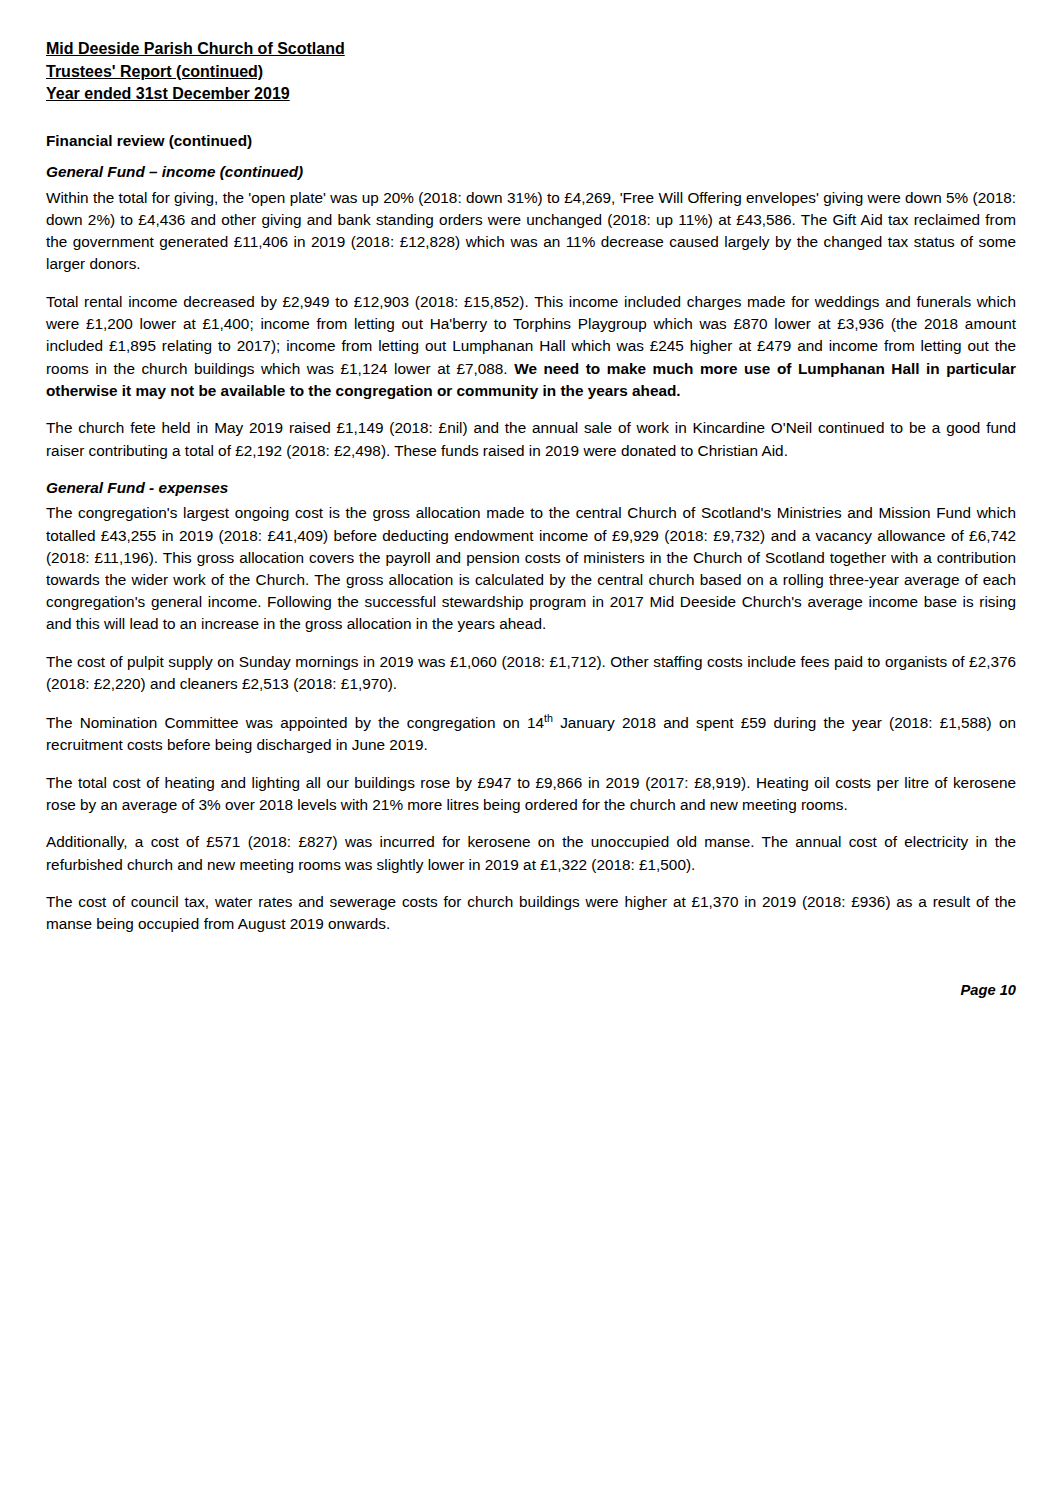Mid Deeside Parish Church of Scotland Trustees' Report (continued) Year ended 31st December 2019
Financial review (continued)
General Fund – income (continued)
Within the total for giving, the 'open plate' was up 20% (2018: down 31%) to £4,269, 'Free Will Offering envelopes' giving were down 5% (2018: down 2%) to £4,436 and other giving and bank standing orders were unchanged (2018: up 11%) at £43,586. The Gift Aid tax reclaimed from the government generated £11,406 in 2019 (2018: £12,828) which was an 11% decrease caused largely by the changed tax status of some larger donors.
Total rental income decreased by £2,949 to £12,903 (2018: £15,852). This income included charges made for weddings and funerals which were £1,200 lower at £1,400; income from letting out Ha'berry to Torphins Playgroup which was £870 lower at £3,936 (the 2018 amount included £1,895 relating to 2017); income from letting out Lumphanan Hall which was £245 higher at £479 and income from letting out the rooms in the church buildings which was £1,124 lower at £7,088. We need to make much more use of Lumphanan Hall in particular otherwise it may not be available to the congregation or community in the years ahead.
The church fete held in May 2019 raised £1,149 (2018: £nil) and the annual sale of work in Kincardine O'Neil continued to be a good fund raiser contributing a total of £2,192 (2018: £2,498). These funds raised in 2019 were donated to Christian Aid.
General Fund - expenses
The congregation's largest ongoing cost is the gross allocation made to the central Church of Scotland's Ministries and Mission Fund which totalled £43,255 in 2019 (2018: £41,409) before deducting endowment income of £9,929 (2018: £9,732) and a vacancy allowance of £6,742 (2018: £11,196). This gross allocation covers the payroll and pension costs of ministers in the Church of Scotland together with a contribution towards the wider work of the Church. The gross allocation is calculated by the central church based on a rolling three-year average of each congregation's general income. Following the successful stewardship program in 2017 Mid Deeside Church's average income base is rising and this will lead to an increase in the gross allocation in the years ahead.
The cost of pulpit supply on Sunday mornings in 2019 was £1,060 (2018: £1,712). Other staffing costs include fees paid to organists of £2,376 (2018: £2,220) and cleaners £2,513 (2018: £1,970).
The Nomination Committee was appointed by the congregation on 14th January 2018 and spent £59 during the year (2018: £1,588) on recruitment costs before being discharged in June 2019.
The total cost of heating and lighting all our buildings rose by £947 to £9,866 in 2019 (2017: £8,919). Heating oil costs per litre of kerosene rose by an average of 3% over 2018 levels with 21% more litres being ordered for the church and new meeting rooms.
Additionally, a cost of £571 (2018: £827) was incurred for kerosene on the unoccupied old manse. The annual cost of electricity in the refurbished church and new meeting rooms was slightly lower in 2019 at £1,322 (2018: £1,500).
The cost of council tax, water rates and sewerage costs for church buildings were higher at £1,370 in 2019 (2018: £936) as a result of the manse being occupied from August 2019 onwards.
Page 10